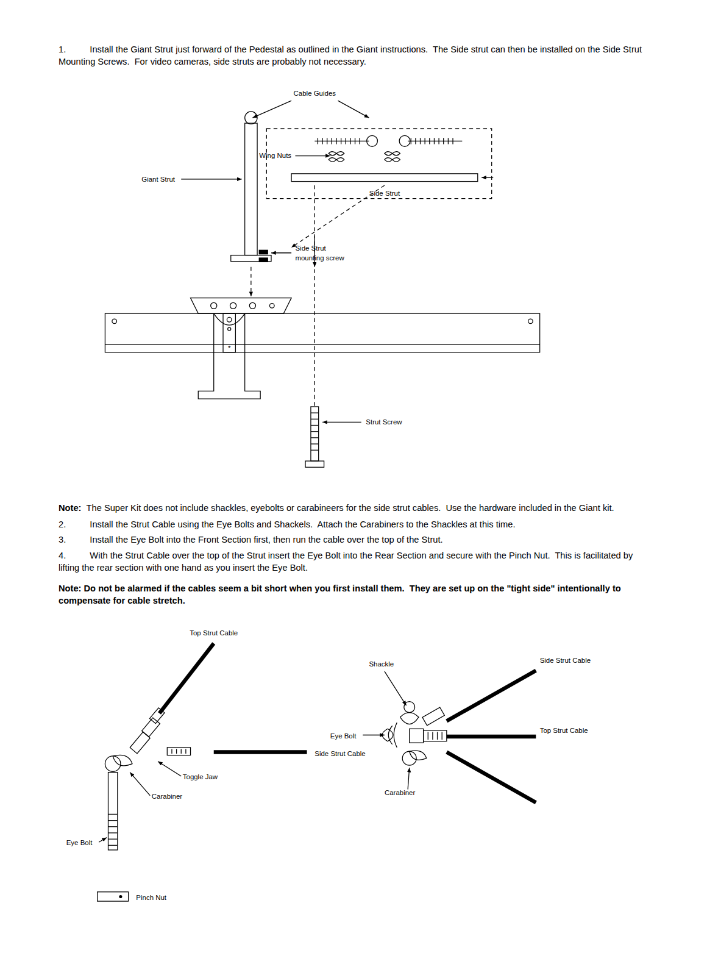1. Install the Giant Strut just forward of the Pedestal as outlined in the Giant instructions. The Side strut can then be installed on the Side Strut Mounting Screws. For video cameras, side struts are probably not necessary.
Cable Guides Wing Nuts Side Strut Giant Strut Side Strut mounting screw * Strut Screw
Note: The Super Kit does not include shackles, eyebolts or carabineers for the side strut cables. Use the hardware included in the Giant kit.
2. Install the Strut Cable using the Eye Bolts and Shackels. Attach the Carabiners to the Shackles at this time.
3. Install the Eye Bolt into the Front Section first, then run the cable over the top of the Strut.
4. With the Strut Cable over the top of the Strut insert the Eye Bolt into the Rear Section and secure with the Pinch Nut. This is facilitated by lifting the rear section with one hand as you insert the Eye Bolt.
Note: Do not be alarmed if the cables seem a bit short when you first install them. They are set up on the "tight side" intentionally to compensate for cable stretch.
Top Strut Cable Side Strut Cable Carabiner Toggle Jaw Eye Bolt Pinch Nut Side Strut Cable Top Strut Cable Shackle Eye Bolt Carabiner